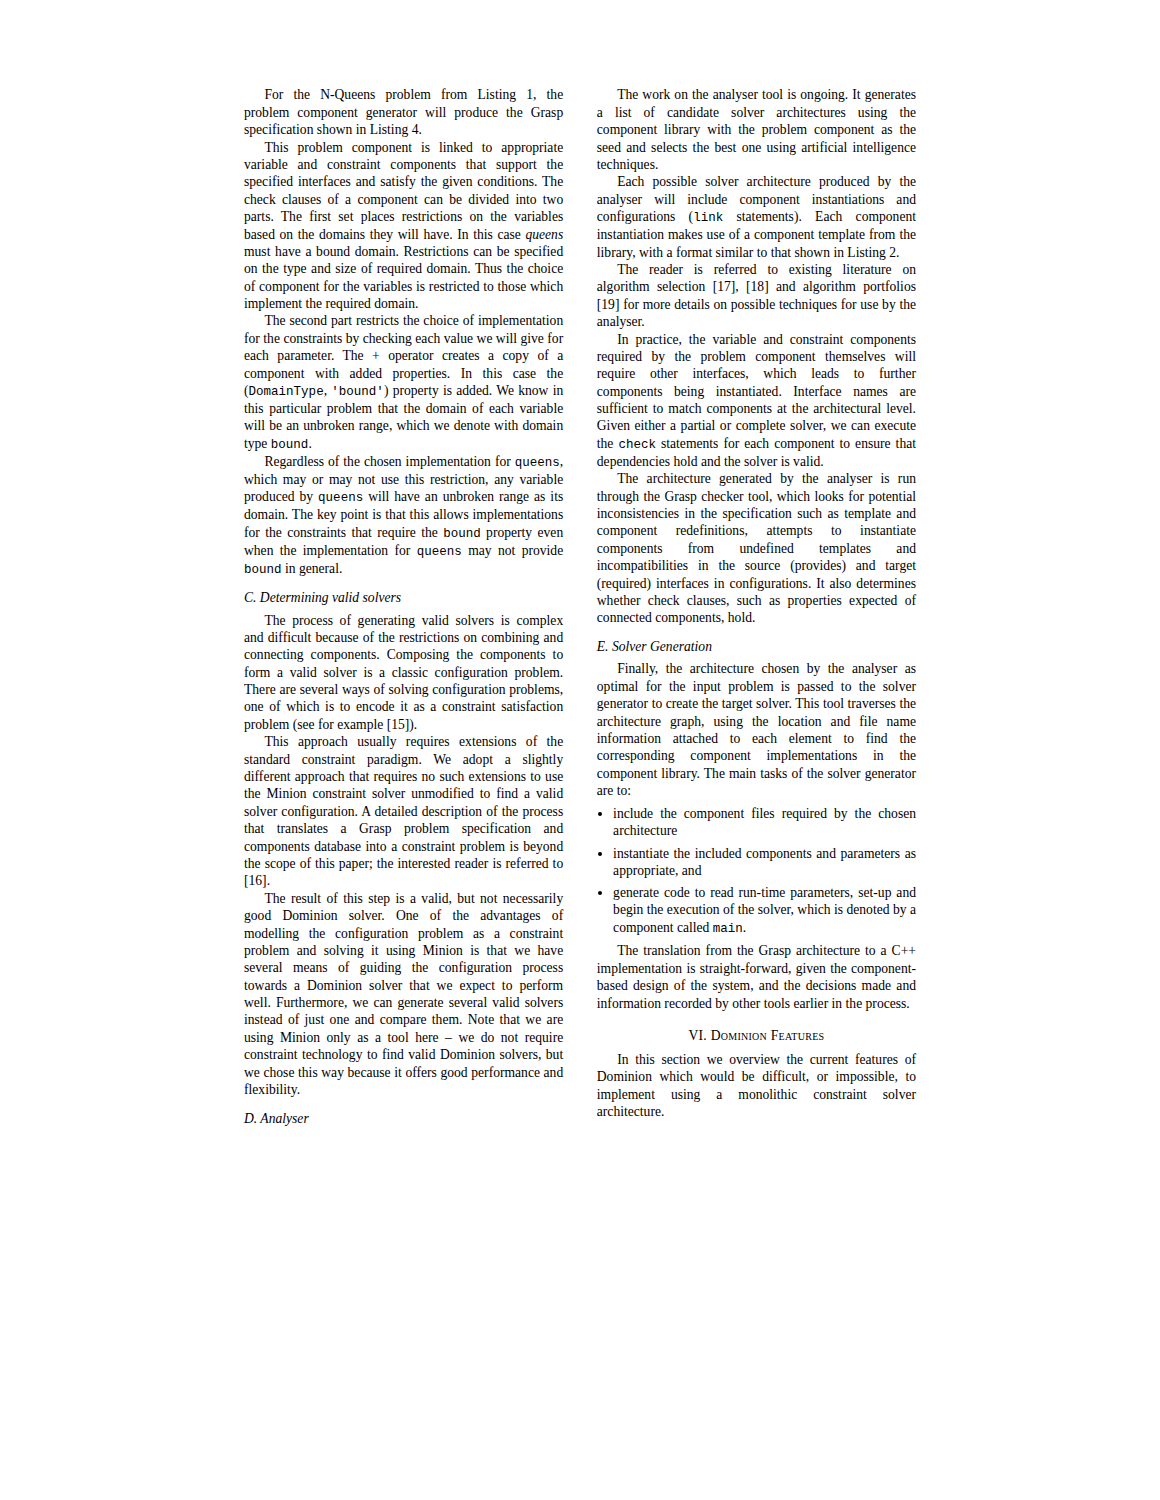For the N-Queens problem from Listing 1, the problem component generator will produce the Grasp specification shown in Listing 4.
This problem component is linked to appropriate variable and constraint components that support the specified interfaces and satisfy the given conditions. The check clauses of a component can be divided into two parts. The first set places restrictions on the variables based on the domains they will have. In this case queens must have a bound domain. Restrictions can be specified on the type and size of required domain. Thus the choice of component for the variables is restricted to those which implement the required domain.
The second part restricts the choice of implementation for the constraints by checking each value we will give for each parameter. The + operator creates a copy of a component with added properties. In this case the (DomainType, 'bound') property is added. We know in this particular problem that the domain of each variable will be an unbroken range, which we denote with domain type bound.
Regardless of the chosen implementation for queens, which may or may not use this restriction, any variable produced by queens will have an unbroken range as its domain. The key point is that this allows implementations for the constraints that require the bound property even when the implementation for queens may not provide bound in general.
C. Determining valid solvers
The process of generating valid solvers is complex and difficult because of the restrictions on combining and connecting components. Composing the components to form a valid solver is a classic configuration problem. There are several ways of solving configuration problems, one of which is to encode it as a constraint satisfaction problem (see for example [15]).
This approach usually requires extensions of the standard constraint paradigm. We adopt a slightly different approach that requires no such extensions to use the Minion constraint solver unmodified to find a valid solver configuration. A detailed description of the process that translates a Grasp problem specification and components database into a constraint problem is beyond the scope of this paper; the interested reader is referred to [16].
The result of this step is a valid, but not necessarily good Dominion solver. One of the advantages of modelling the configuration problem as a constraint problem and solving it using Minion is that we have several means of guiding the configuration process towards a Dominion solver that we expect to perform well. Furthermore, we can generate several valid solvers instead of just one and compare them. Note that we are using Minion only as a tool here – we do not require constraint technology to find valid Dominion solvers, but we chose this way because it offers good performance and flexibility.
D. Analyser
The work on the analyser tool is ongoing. It generates a list of candidate solver architectures using the component library with the problem component as the seed and selects the best one using artificial intelligence techniques.
Each possible solver architecture produced by the analyser will include component instantiations and configurations (link statements). Each component instantiation makes use of a component template from the library, with a format similar to that shown in Listing 2.
The reader is referred to existing literature on algorithm selection [17], [18] and algorithm portfolios [19] for more details on possible techniques for use by the analyser.
In practice, the variable and constraint components required by the problem component themselves will require other interfaces, which leads to further components being instantiated. Interface names are sufficient to match components at the architectural level. Given either a partial or complete solver, we can execute the check statements for each component to ensure that dependencies hold and the solver is valid.
The architecture generated by the analyser is run through the Grasp checker tool, which looks for potential inconsistencies in the specification such as template and component redefinitions, attempts to instantiate components from undefined templates and incompatibilities in the source (provides) and target (required) interfaces in configurations. It also determines whether check clauses, such as properties expected of connected components, hold.
E. Solver Generation
Finally, the architecture chosen by the analyser as optimal for the input problem is passed to the solver generator to create the target solver. This tool traverses the architecture graph, using the location and file name information attached to each element to find the corresponding component implementations in the component library. The main tasks of the solver generator are to:
include the component files required by the chosen architecture
instantiate the included components and parameters as appropriate, and
generate code to read run-time parameters, set-up and begin the execution of the solver, which is denoted by a component called main.
The translation from the Grasp architecture to a C++ implementation is straight-forward, given the component-based design of the system, and the decisions made and information recorded by other tools earlier in the process.
VI. Dominion Features
In this section we overview the current features of Dominion which would be difficult, or impossible, to implement using a monolithic constraint solver architecture.